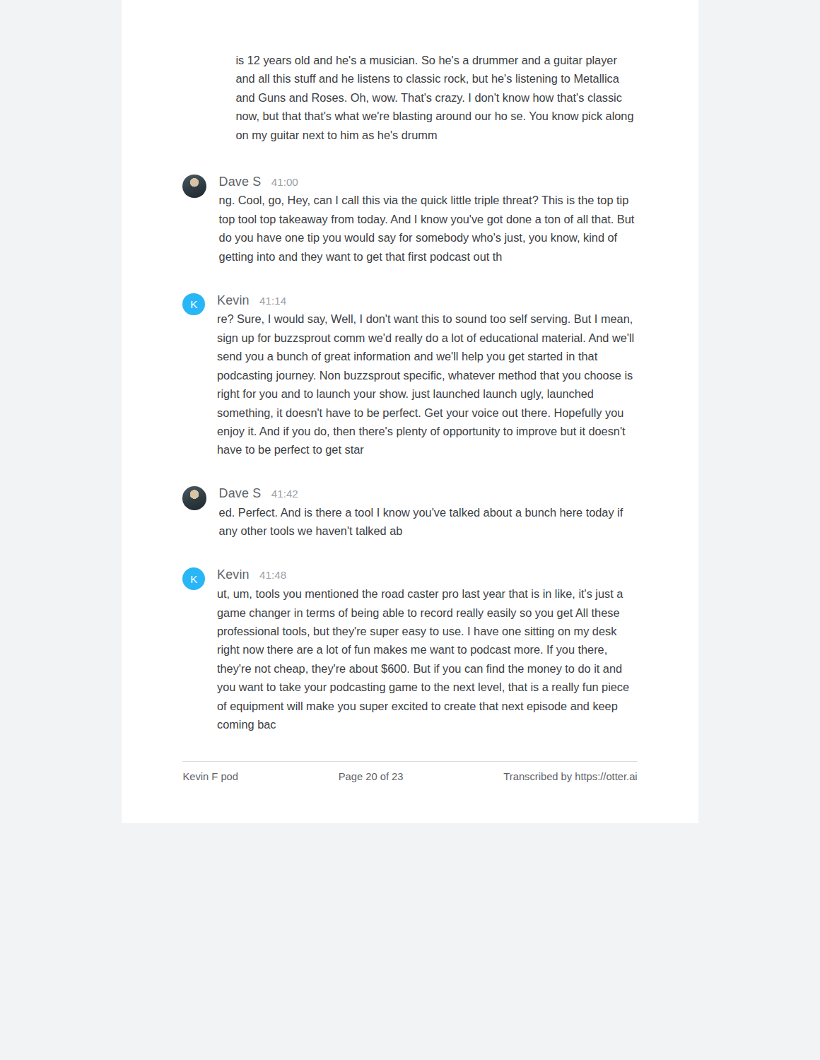is 12 years old and he's a musician. So he's a drummer and a guitar player and all this stuff and he listens to classic rock, but he's listening to Metallica and Guns and Roses. Oh, wow. That's crazy. I don't know how that's classic now, but that that's what we're blasting around our ho se. You know pick along on my guitar next to him as he's drumm
Dave S 41:00
ng. Cool, go, Hey, can I call this via the quick little triple threat? This is the top tip top tool top takeaway from today. And I know you've got done a ton of all that. But do you have one tip you would say for somebody who's just, you know, kind of getting into and they want to get that first podcast out th
K
Kevin 41:14
re? Sure, I would say, Well, I don't want this to sound too self serving. But I mean, sign up for buzzsprout comm we'd really do a lot of educational material. And we'll send you a bunch of great information and we'll help you get started in that podcasting journey. Non buzzsprout specific, whatever method that you choose is right for you and to launch your show. just launched launch ugly, launched something, it doesn't have to be perfect. Get your voice out there. Hopefully you enjoy it. And if you do, then there's plenty of opportunity to improve but it doesn't have to be perfect to get star
Dave S 41:42
ed. Perfect. And is there a tool I know you've talked about a bunch here today if any other tools we haven't talked ab
K
Kevin 41:48
ut, um, tools you mentioned the road caster pro last year that is in like, it's just a game changer in terms of being able to record really easily so you get All these professional tools, but they're super easy to use. I have one sitting on my desk right now there are a lot of fun makes me want to podcast more. If you there, they're not cheap, they're about $600. But if you can find the money to do it and you want to take your podcasting game to the next level, that is a really fun piece of equipment will make you super excited to create that next episode and keep coming bac
Kevin F pod Page 20 of 23 Transcribed by https://otter.ai